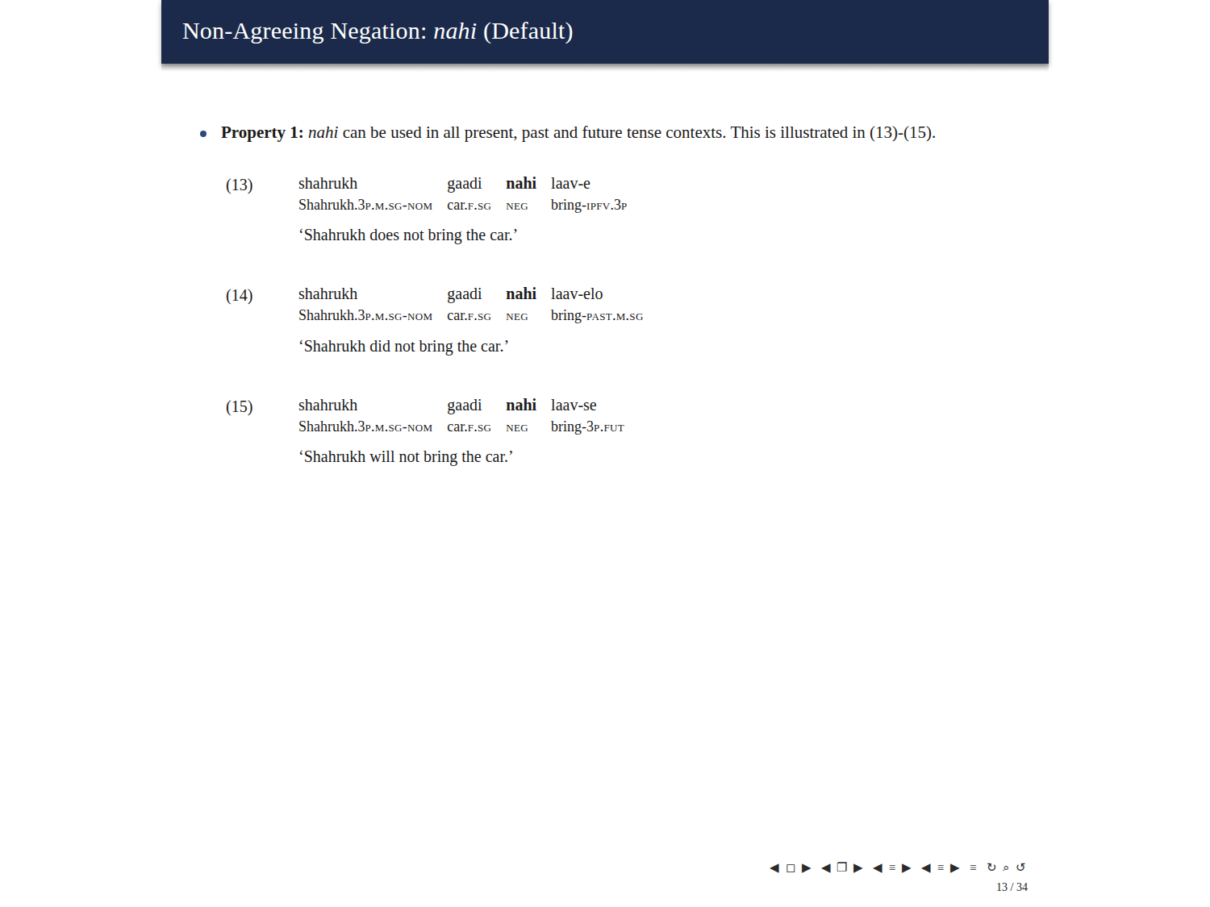Non-Agreeing Negation: nahi (Default)
Property 1: nahi can be used in all present, past and future tense contexts. This is illustrated in (13)-(15).
(13)
shahrukh
Shahrukh.3p.m.sg-nom
gaadi
car.f.sg
nahi
neg
laav-e
bring-ipfv.3p
‘Shahrukh does not bring the car.’
(14)
shahrukh
Shahrukh.3p.m.sg-nom
gaadi
car.f.sg
nahi
neg
laav-elo
bring-past.m.sg
‘Shahrukh did not bring the car.’
(15)
shahrukh
Shahrukh.3p.m.sg-nom
gaadi
car.f.sg
nahi
neg
laav-se
bring-3p.fut
‘Shahrukh will not bring the car.’
◀ ◻ ▶◀ ❐ ▶◀ ≡ ▶◀ ≡ ▶≡↻ ⌕ ↺
13 / 34